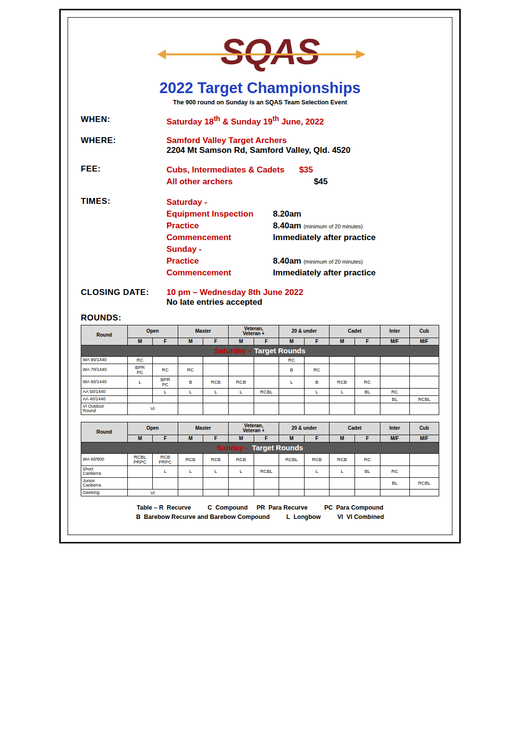SQAS
2022 Target Championships
The 900 round on Sunday is an SQAS Team Selection Event
| WHEN: | Saturday 18 th & Sunday 19 th June, 2022 |
| WHERE: | Samford Valley Target Archers 2204 Mt Samson Rd, Samford Valley, Qld. 4520 |
| FEE: | / Cubs, Intermediates & Cadets / $35 / / All other archers / $45 / |
| TIMES: | / Saturday - / / Equipment Inspection / 8.20am / / Practice / 8.40am (minimum of 20 minutes) / / Commencement / Immediately after practice / / Sunday - / / Practice / 8.40am (minimum of 20 minutes) / / Commencement / Immediately after practice / |
| CLOSING DATE: | 10 pm – Wednesday 8th June 2022 No late entries accepted |
ROUNDS:
| Saturday – Target Rounds |
| Round | Open | Master | Veteran, Veteran + | 20 & under | Cadet | Inter | Cub |
| M | F | M | F | M | F | M | F | M | F | M/F | M/F |
| WA 90/1440 | RC | | | | | | RC | | | | | |
| WA 70/1440 | BPR PC | RC | RC | | | | B | RC | | | | |
| WA 60/1440 | L | BPR PC | B | RCB | RCB | | L | B | RCB | RC | | |
| AA 50/1440 | | L | L | L | L | RCBL | | L | L | BL | RC | |
| AA 40/1440 | | | | | | | | | | | BL | RCBL |
| VI Outdoor Round | VI | | | | | | | | | | |
| Sunday - Target Rounds |
| Round | Open | Master | Veteran, Veteran + | 20 & under | Cadet | Inter | Cub |
| M | F | M | F | M | F | M | F | M | F | M/F | M/F |
| WA 60/900 | RCBL PRPC | RCB PRPC | RCB | RCB | RCB | | RCBL | RCB | RCB | RC | | |
| Short Canberra | | L | L | L | L | RCBL | | L | L | BL | RC | |
| Junior Canberra | | | | | | | | | | | BL | RCBL |
| Geelong | VI | | | | | | | | | | |
Table – R Recurve C Compound PR Para Recurve PC Para Compound B Barebow Recurve and Barebow Compound L Longbow VI VI Combined